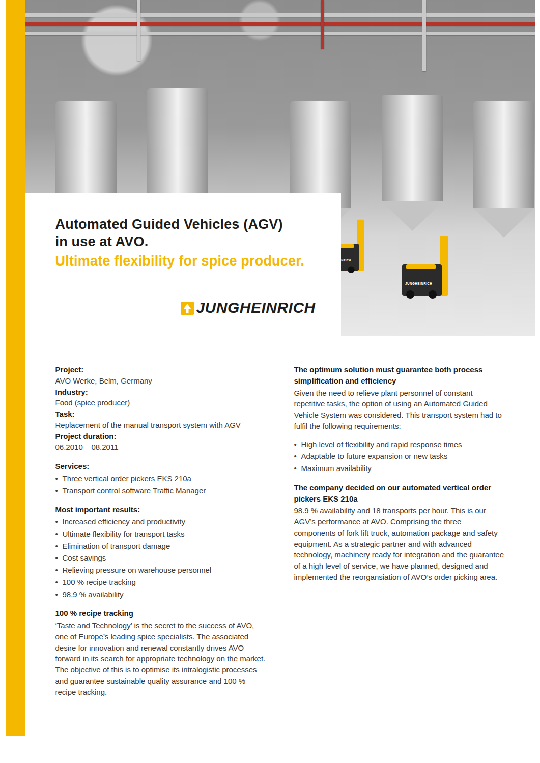JUNGHEINRICH
JUNGHEINRICH
JUNGHEINRICH
Automated Guided Vehicles (AGV)
in use at AVO.
Ultimate flexibility for spice producer.
JUNGHEINRICH
Project:
AVO Werke, Belm, Germany
Industry:
Food (spice producer)
Task:
Replacement of the manual transport system with AGV
Project duration:
06.2010 – 08.2011
Services:
Three vertical order pickers EKS 210a
Transport control software Traffic Manager
Most important results:
Increased efficiency and productivity
Ultimate flexibility for transport tasks
Elimination of transport damage
Cost savings
Relieving pressure on warehouse personnel
100 % recipe tracking
98.9 % availability
100 % recipe tracking
‘Taste and Technology’ is the secret to the success of AVO, one of Europe’s leading spice specialists. The associated desire for innovation and renewal con­stantly drives AVO forward in its search for appropriate technology on the market. The objective of this is to optimise its intralogistic processes and guarantee sustain­able quality assurance and 100 % recipe tracking.
The optimum solution must guarantee both process
simplification and efficiency
Given the need to relieve plant personnel of constant repetitive tasks, the option of using an Automated Guided Vehicle System was considered. This transport system had to fulfil the following requirements:
High level of flexibility and rapid response times
Adaptable to future expansion or new tasks
Maximum availability
The company decided on our automated vertical order
pickers EKS 210a
98.9 % availability and 18 transports per hour. This is our AGV’s performance at AVO. Comprising the three components of fork lift truck, automation package and safety equipment. As a strategic partner and with ad­vanced technology, machinery ready for integration and the guarantee of a high level of service, we have planned, designed and implemented the reorgansiation of AVO’s order picking area.